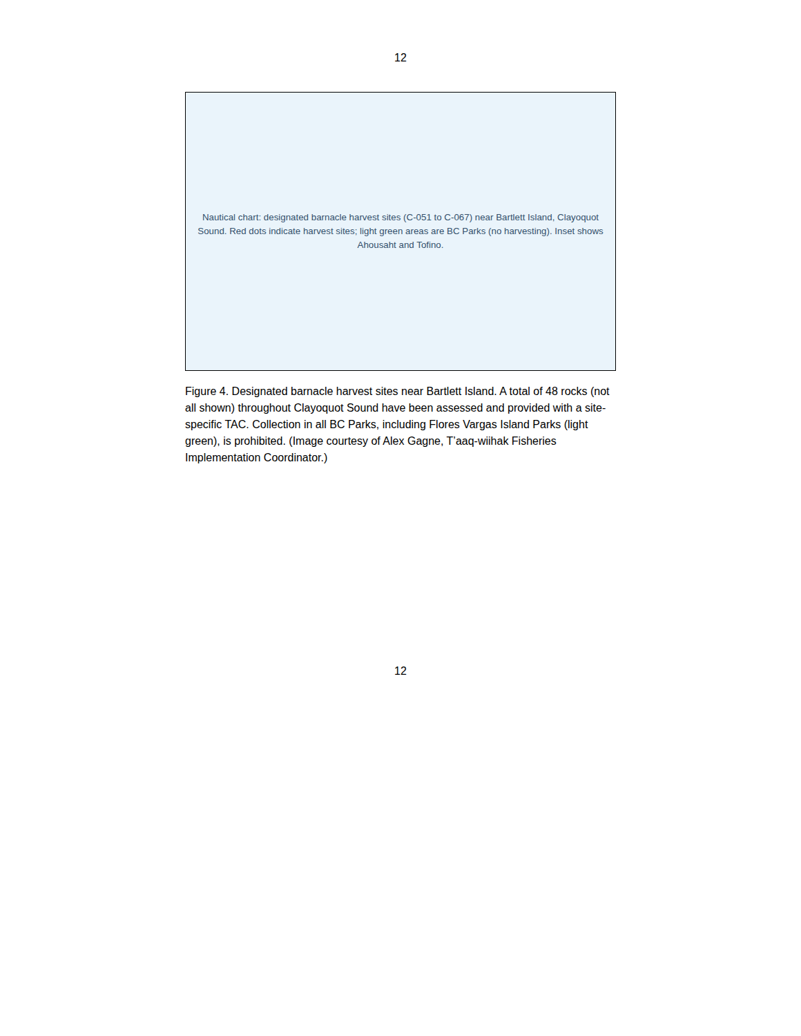12
Nautical chart: designated barnacle harvest sites (C-051 to C-067) near Bartlett Island, Clayoquot Sound. Red dots indicate harvest sites; light green areas are BC Parks (no harvesting). Inset shows Ahousaht and Tofino.
Figure 4. Designated barnacle harvest sites near Bartlett Island. A total of 48 rocks (not all shown) throughout Clayoquot Sound have been assessed and provided with a site-specific TAC. Collection in all BC Parks, including Flores Vargas Island Parks (light green), is prohibited. (Image courtesy of Alex Gagne, T’aaq-wiihak Fisheries Implementation Coordinator.)
12